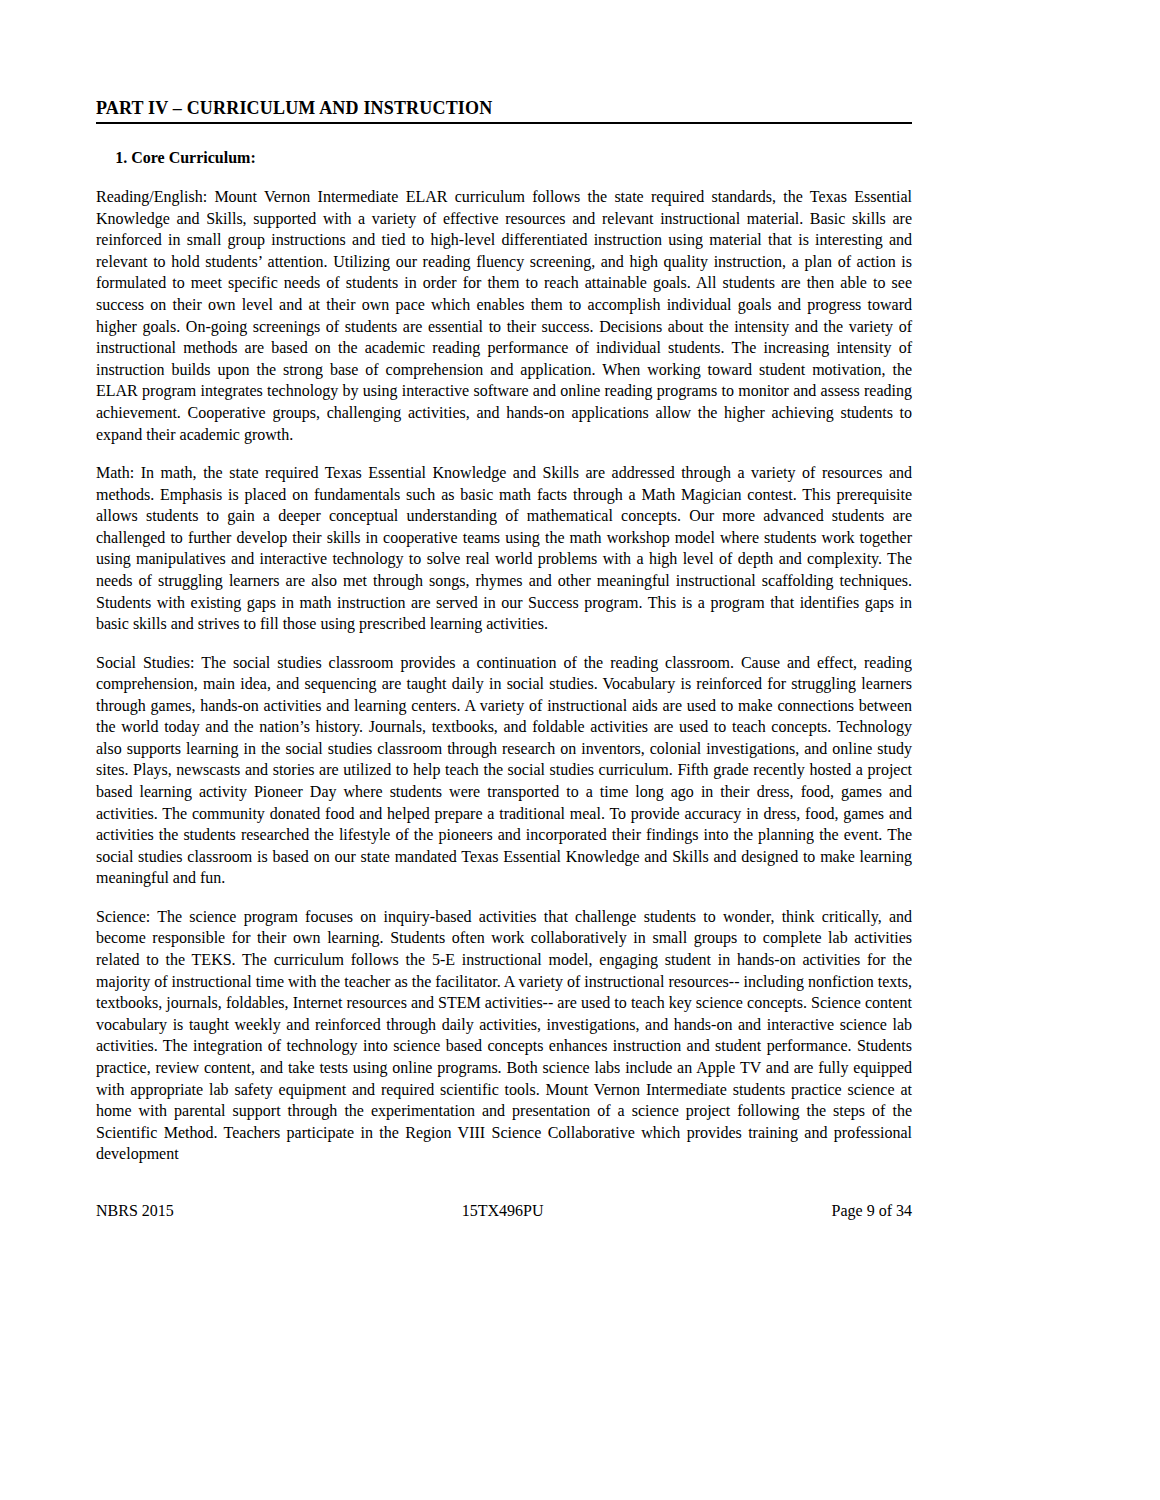PART IV – CURRICULUM AND INSTRUCTION
Core Curriculum:
Reading/English: Mount Vernon Intermediate ELAR curriculum follows the state required standards, the Texas Essential Knowledge and Skills, supported with a variety of effective resources and relevant instructional material. Basic skills are reinforced in small group instructions and tied to high-level differentiated instruction using material that is interesting and relevant to hold students’ attention. Utilizing our reading fluency screening, and high quality instruction, a plan of action is formulated to meet specific needs of students in order for them to reach attainable goals. All students are then able to see success on their own level and at their own pace which enables them to accomplish individual goals and progress toward higher goals. On-going screenings of students are essential to their success. Decisions about the intensity and the variety of instructional methods are based on the academic reading performance of individual students. The increasing intensity of instruction builds upon the strong base of comprehension and application. When working toward student motivation, the ELAR program integrates technology by using interactive software and online reading programs to monitor and assess reading achievement. Cooperative groups, challenging activities, and hands-on applications allow the higher achieving students to expand their academic growth.
Math: In math, the state required Texas Essential Knowledge and Skills are addressed through a variety of resources and methods. Emphasis is placed on fundamentals such as basic math facts through a Math Magician contest. This prerequisite allows students to gain a deeper conceptual understanding of mathematical concepts. Our more advanced students are challenged to further develop their skills in cooperative teams using the math workshop model where students work together using manipulatives and interactive technology to solve real world problems with a high level of depth and complexity. The needs of struggling learners are also met through songs, rhymes and other meaningful instructional scaffolding techniques. Students with existing gaps in math instruction are served in our Success program. This is a program that identifies gaps in basic skills and strives to fill those using prescribed learning activities.
Social Studies: The social studies classroom provides a continuation of the reading classroom. Cause and effect, reading comprehension, main idea, and sequencing are taught daily in social studies. Vocabulary is reinforced for struggling learners through games, hands-on activities and learning centers. A variety of instructional aids are used to make connections between the world today and the nation’s history. Journals, textbooks, and foldable activities are used to teach concepts. Technology also supports learning in the social studies classroom through research on inventors, colonial investigations, and online study sites. Plays, newscasts and stories are utilized to help teach the social studies curriculum. Fifth grade recently hosted a project based learning activity Pioneer Day where students were transported to a time long ago in their dress, food, games and activities. The community donated food and helped prepare a traditional meal. To provide accuracy in dress, food, games and activities the students researched the lifestyle of the pioneers and incorporated their findings into the planning the event. The social studies classroom is based on our state mandated Texas Essential Knowledge and Skills and designed to make learning meaningful and fun.
Science: The science program focuses on inquiry-based activities that challenge students to wonder, think critically, and become responsible for their own learning. Students often work collaboratively in small groups to complete lab activities related to the TEKS. The curriculum follows the 5-E instructional model, engaging student in hands-on activities for the majority of instructional time with the teacher as the facilitator. A variety of instructional resources-- including nonfiction texts, textbooks, journals, foldables, Internet resources and STEM activities-- are used to teach key science concepts. Science content vocabulary is taught weekly and reinforced through daily activities, investigations, and hands-on and interactive science lab activities. The integration of technology into science based concepts enhances instruction and student performance. Students practice, review content, and take tests using online programs. Both science labs include an Apple TV and are fully equipped with appropriate lab safety equipment and required scientific tools. Mount Vernon Intermediate students practice science at home with parental support through the experimentation and presentation of a science project following the steps of the Scientific Method. Teachers participate in the Region VIII Science Collaborative which provides training and professional development
NBRS 2015 15TX496PU Page 9 of 34